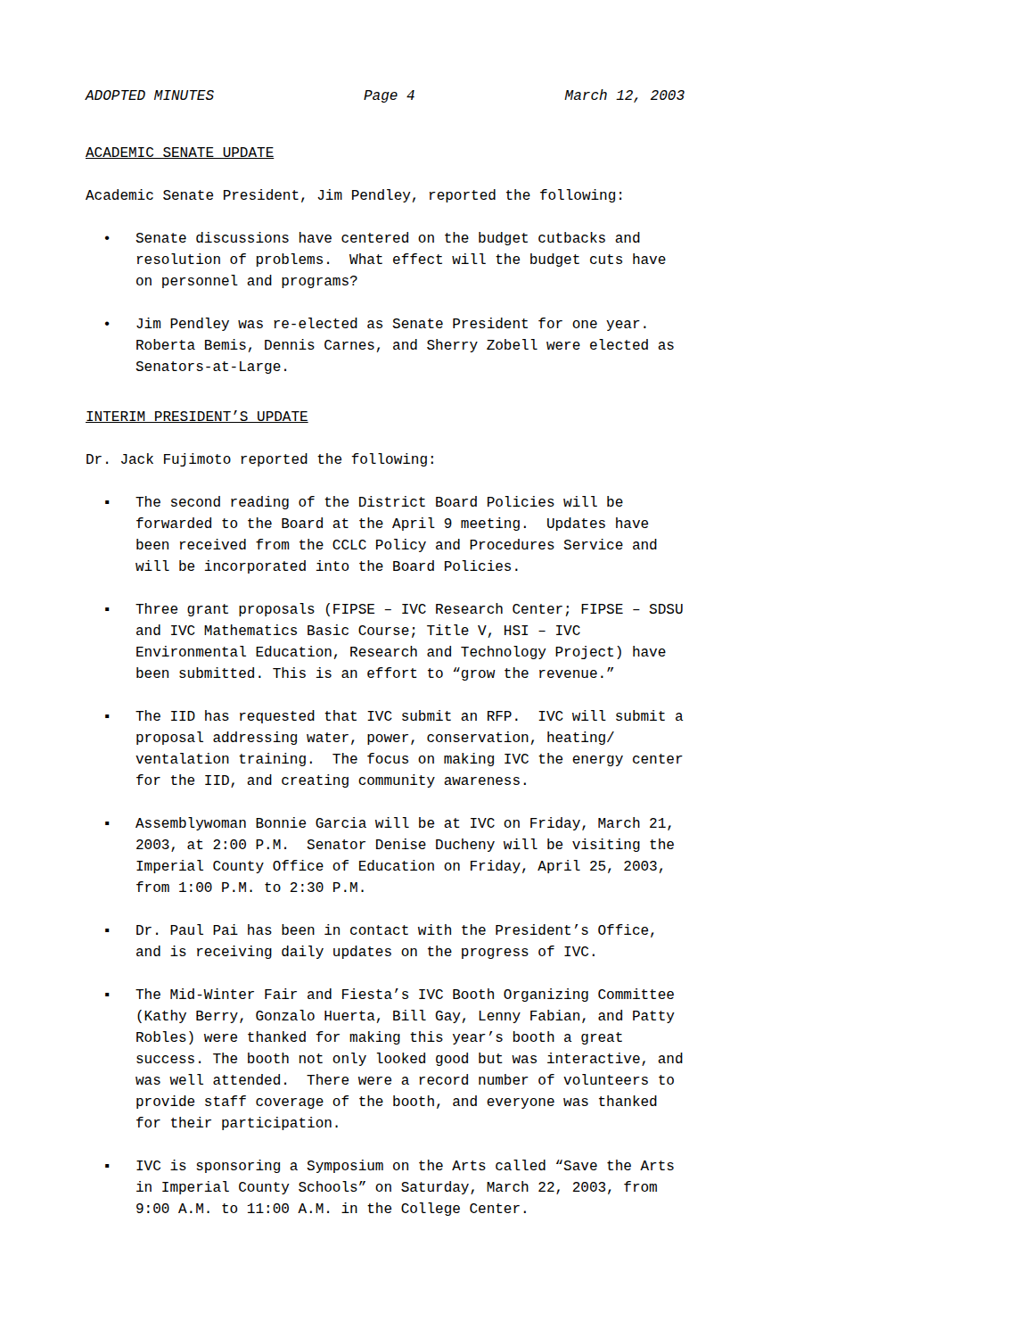ADOPTED MINUTES Page 4 March 12, 2003
ACADEMIC SENATE UPDATE
Academic Senate President, Jim Pendley, reported the following:
Senate discussions have centered on the budget cutbacks and resolution of problems. What effect will the budget cuts have on personnel and programs?
Jim Pendley was re-elected as Senate President for one year. Roberta Bemis, Dennis Carnes, and Sherry Zobell were elected as Senators-at-Large.
INTERIM PRESIDENT’S UPDATE
Dr. Jack Fujimoto reported the following:
The second reading of the District Board Policies will be forwarded to the Board at the April 9 meeting. Updates have been received from the CCLC Policy and Procedures Service and will be incorporated into the Board Policies.
Three grant proposals (FIPSE – IVC Research Center; FIPSE – SDSU and IVC Mathematics Basic Course; Title V, HSI – IVC Environmental Education, Research and Technology Project) have been submitted. This is an effort to “grow the revenue.”
The IID has requested that IVC submit an RFP. IVC will submit a proposal addressing water, power, conservation, heating/ ventalation training. The focus on making IVC the energy center for the IID, and creating community awareness.
Assemblywoman Bonnie Garcia will be at IVC on Friday, March 21, 2003, at 2:00 P.M. Senator Denise Ducheny will be visiting the Imperial County Office of Education on Friday, April 25, 2003, from 1:00 P.M. to 2:30 P.M.
Dr. Paul Pai has been in contact with the President’s Office, and is receiving daily updates on the progress of IVC.
The Mid-Winter Fair and Fiesta’s IVC Booth Organizing Committee (Kathy Berry, Gonzalo Huerta, Bill Gay, Lenny Fabian, and Patty Robles) were thanked for making this year’s booth a great success. The booth not only looked good but was interactive, and was well attended. There were a record number of volunteers to provide staff coverage of the booth, and everyone was thanked for their participation.
IVC is sponsoring a Symposium on the Arts called “Save the Arts in Imperial County Schools” on Saturday, March 22, 2003, from 9:00 A.M. to 11:00 A.M. in the College Center.